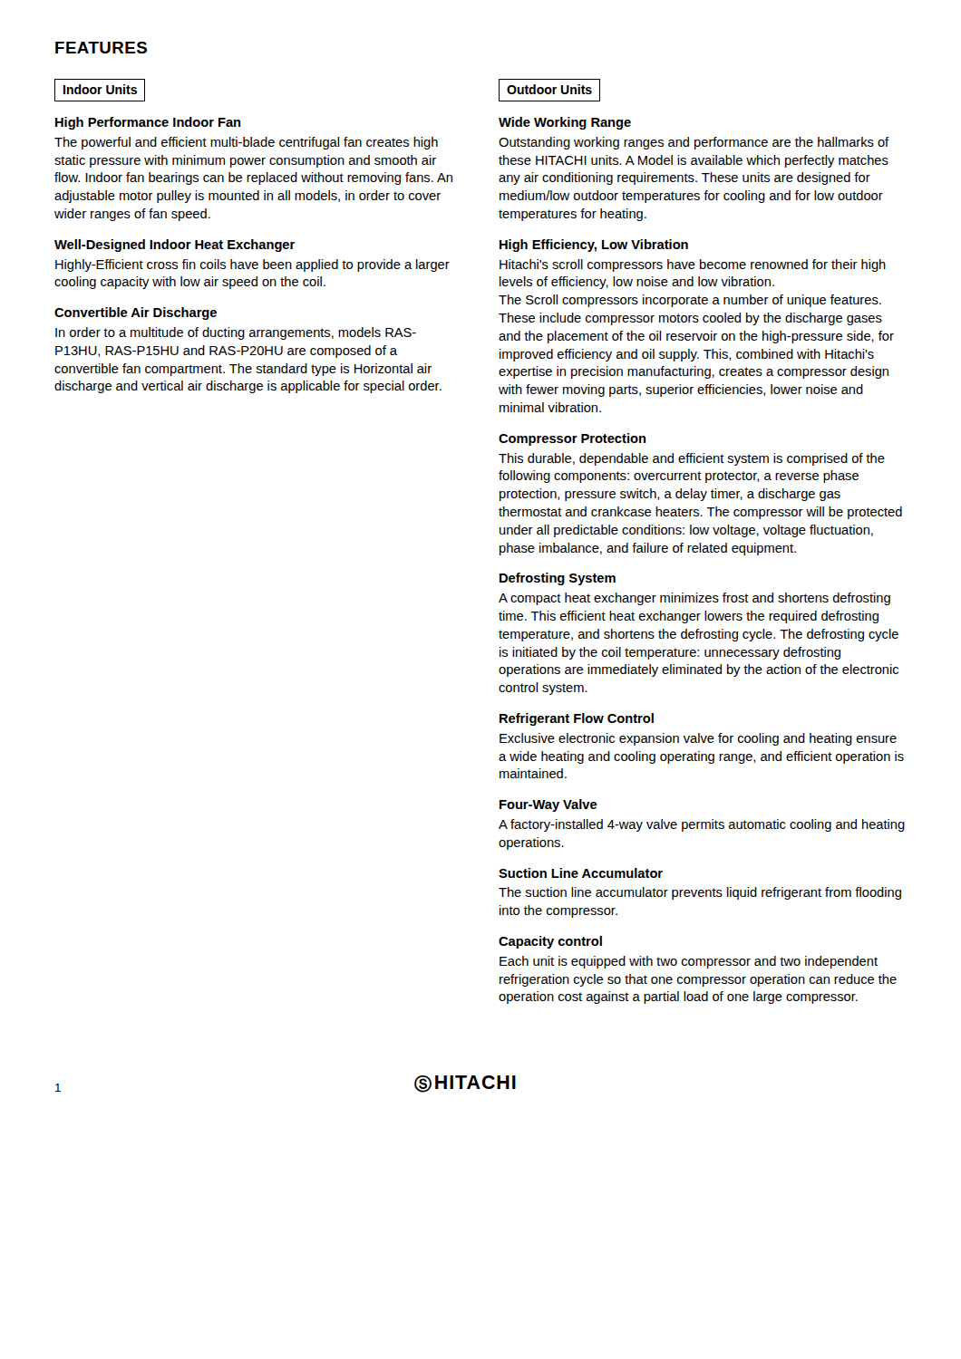FEATURES
Indoor Units
High Performance Indoor Fan
The powerful and efficient multi-blade centrifugal fan creates high static pressure with minimum power consumption and smooth air flow. Indoor fan bearings can be replaced without removing fans. An adjustable motor pulley is mounted in all models, in order to cover wider ranges of fan speed.
Well-Designed Indoor Heat Exchanger
Highly-Efficient cross fin coils have been applied to provide a larger cooling capacity with low air speed on the coil.
Convertible Air Discharge
In order to a multitude of ducting arrangements, models RAS-P13HU, RAS-P15HU and RAS-P20HU are composed of a convertible fan compartment. The standard type is Horizontal air discharge and vertical air discharge is applicable for special order.
Outdoor Units
Wide Working Range
Outstanding working ranges and performance are the hallmarks of these HITACHI units. A Model is available which perfectly matches any air conditioning requirements. These units are designed for medium/low outdoor temperatures for cooling and for low outdoor temperatures for heating.
High Efficiency, Low Vibration
Hitachi's scroll compressors have become renowned for their high levels of efficiency, low noise and low vibration.
The Scroll compressors incorporate a number of unique features. These include compressor motors cooled by the discharge gases and the placement of the oil reservoir on the high-pressure side, for improved efficiency and oil supply. This, combined with Hitachi's expertise in precision manufacturing, creates a compressor design with fewer moving parts, superior efficiencies, lower noise and minimal vibration.
Compressor Protection
This durable, dependable and efficient system is comprised of the following components: overcurrent protector, a reverse phase protection, pressure switch, a delay timer, a discharge gas thermostat and crankcase heaters. The compressor will be protected under all predictable conditions: low voltage, voltage fluctuation, phase imbalance, and failure of related equipment.
Defrosting System
A compact heat exchanger minimizes frost and shortens defrosting time. This efficient heat exchanger lowers the required defrosting temperature, and shortens the defrosting cycle. The defrosting cycle is initiated by the coil temperature: unnecessary defrosting operations are immediately eliminated by the action of the electronic control system.
Refrigerant Flow Control
Exclusive electronic expansion valve for cooling and heating ensure a wide heating and cooling operating range, and efficient operation is maintained.
Four-Way Valve
A factory-installed 4-way valve permits automatic cooling and heating operations.
Suction Line Accumulator
The suction line accumulator prevents liquid refrigerant from flooding into the compressor.
Capacity control
Each unit is equipped with two compressor and two independent refrigeration cycle so that one compressor operation can reduce the operation cost against a partial load of one large compressor.
1 ⓈHITACHI